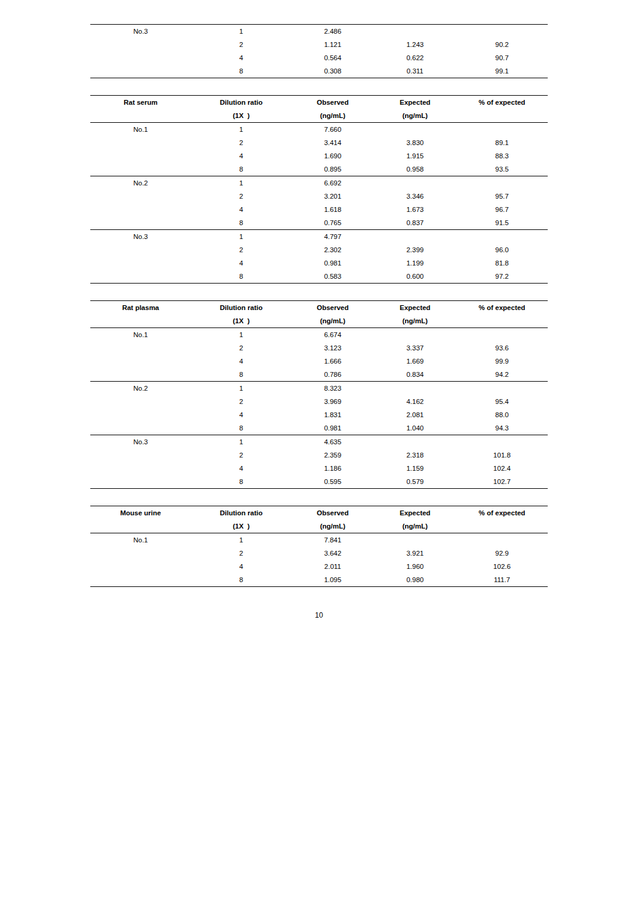| No.3 | 1 | 2.486 | | |
| | 2 | 1.121 | 1.243 | 90.2 |
| | 4 | 0.564 | 0.622 | 90.7 |
| | 8 | 0.308 | 0.311 | 99.1 |
| Rat serum | Dilution ratio | Observed | Expected | % of expected |
| --- | --- | --- | --- | --- |
| | (1X ) | (ng/mL) | (ng/mL) | |
| No.1 | 1 | 7.660 | | |
| | 2 | 3.414 | 3.830 | 89.1 |
| | 4 | 1.690 | 1.915 | 88.3 |
| | 8 | 0.895 | 0.958 | 93.5 |
| No.2 | 1 | 6.692 | | |
| | 2 | 3.201 | 3.346 | 95.7 |
| | 4 | 1.618 | 1.673 | 96.7 |
| | 8 | 0.765 | 0.837 | 91.5 |
| No.3 | 1 | 4.797 | | |
| | 2 | 2.302 | 2.399 | 96.0 |
| | 4 | 0.981 | 1.199 | 81.8 |
| | 8 | 0.583 | 0.600 | 97.2 |
| Rat plasma | Dilution ratio | Observed | Expected | % of expected |
| --- | --- | --- | --- | --- |
| | (1X ) | (ng/mL) | (ng/mL) | |
| No.1 | 1 | 6.674 | | |
| | 2 | 3.123 | 3.337 | 93.6 |
| | 4 | 1.666 | 1.669 | 99.9 |
| | 8 | 0.786 | 0.834 | 94.2 |
| No.2 | 1 | 8.323 | | |
| | 2 | 3.969 | 4.162 | 95.4 |
| | 4 | 1.831 | 2.081 | 88.0 |
| | 8 | 0.981 | 1.040 | 94.3 |
| No.3 | 1 | 4.635 | | |
| | 2 | 2.359 | 2.318 | 101.8 |
| | 4 | 1.186 | 1.159 | 102.4 |
| | 8 | 0.595 | 0.579 | 102.7 |
| Mouse urine | Dilution ratio | Observed | Expected | % of expected |
| --- | --- | --- | --- | --- |
| | (1X ) | (ng/mL) | (ng/mL) | |
| No.1 | 1 | 7.841 | | |
| | 2 | 3.642 | 3.921 | 92.9 |
| | 4 | 2.011 | 1.960 | 102.6 |
| | 8 | 1.095 | 0.980 | 111.7 |
10